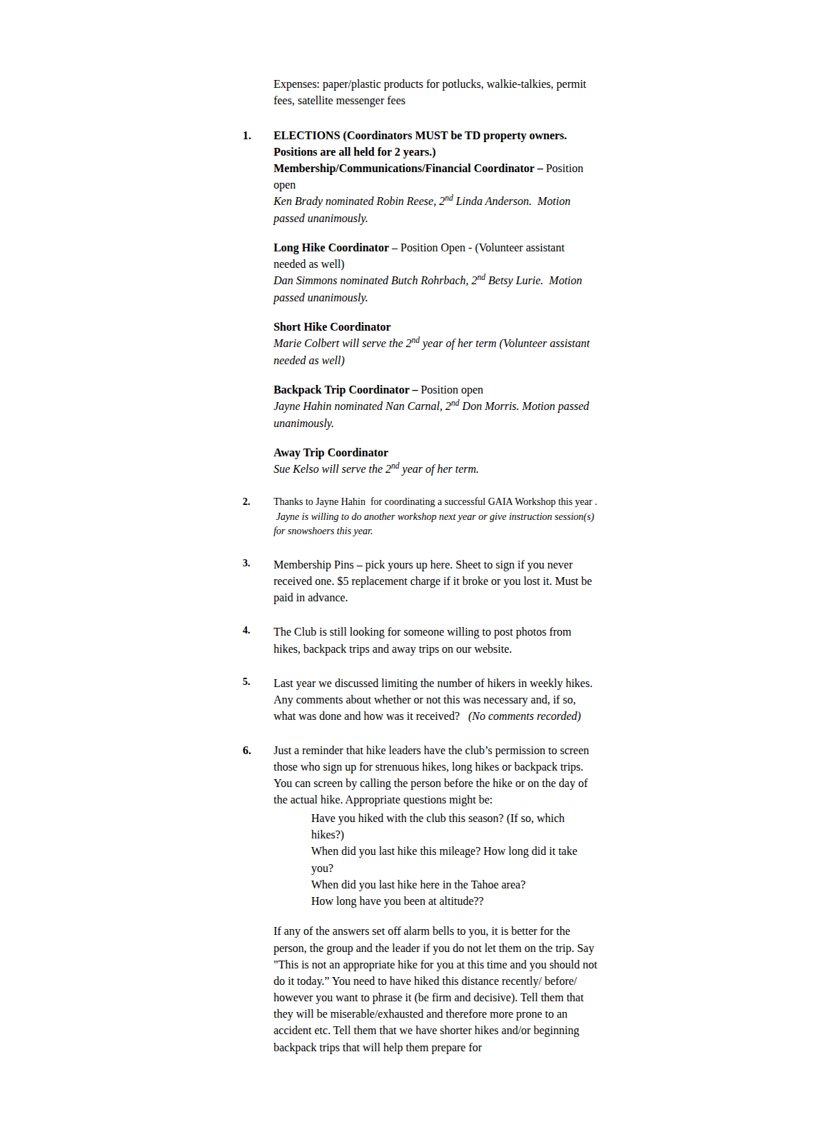Expenses: paper/plastic products for potlucks, walkie-talkies, permit fees, satellite messenger fees
ELECTIONS (Coordinators MUST be TD property owners. Positions are all held for 2 years.)
Membership/Communications/Financial Coordinator – Position open
Ken Brady nominated Robin Reese, 2nd Linda Anderson. Motion passed unanimously.
Long Hike Coordinator – Position Open - (Volunteer assistant needed as well)
Dan Simmons nominated Butch Rohrbach, 2nd Betsy Lurie. Motion passed unanimously.
Short Hike Coordinator
Marie Colbert will serve the 2nd year of her term (Volunteer assistant needed as well)
Backpack Trip Coordinator – Position open
Jayne Hahin nominated Nan Carnal, 2nd Don Morris. Motion passed unanimously.
Away Trip Coordinator
Sue Kelso will serve the 2nd year of her term.
Thanks to Jayne Hahin for coordinating a successful GAIA Workshop this year .
Jayne is willing to do another workshop next year or give instruction session(s) for snowshoers this year.
Membership Pins – pick yours up here. Sheet to sign if you never received one. $5 replacement charge if it broke or you lost it. Must be paid in advance.
The Club is still looking for someone willing to post photos from hikes, backpack trips and away trips on our website.
Last year we discussed limiting the number of hikers in weekly hikes. Any comments about whether or not this was necessary and, if so, what was done and how was it received? (No comments recorded)
Just a reminder that hike leaders have the club’s permission to screen those who sign up for strenuous hikes, long hikes or backpack trips.
You can screen by calling the person before the hike or on the day of the actual hike. Appropriate questions might be:
Have you hiked with the club this season? (If so, which hikes?)
When did you last hike this mileage? How long did it take you?
When did you last hike here in the Tahoe area?
How long have you been at altitude??
If any of the answers set off alarm bells to you, it is better for the person, the group and the leader if you do not let them on the trip. Say "This is not an appropriate hike for you at this time and you should not do it today.” You need to have hiked this distance recently/ before/ however you want to phrase it (be firm and decisive). Tell them that they will be miserable/exhausted and therefore more prone to an accident etc. Tell them that we have shorter hikes and/or beginning backpack trips that will help them prepare for